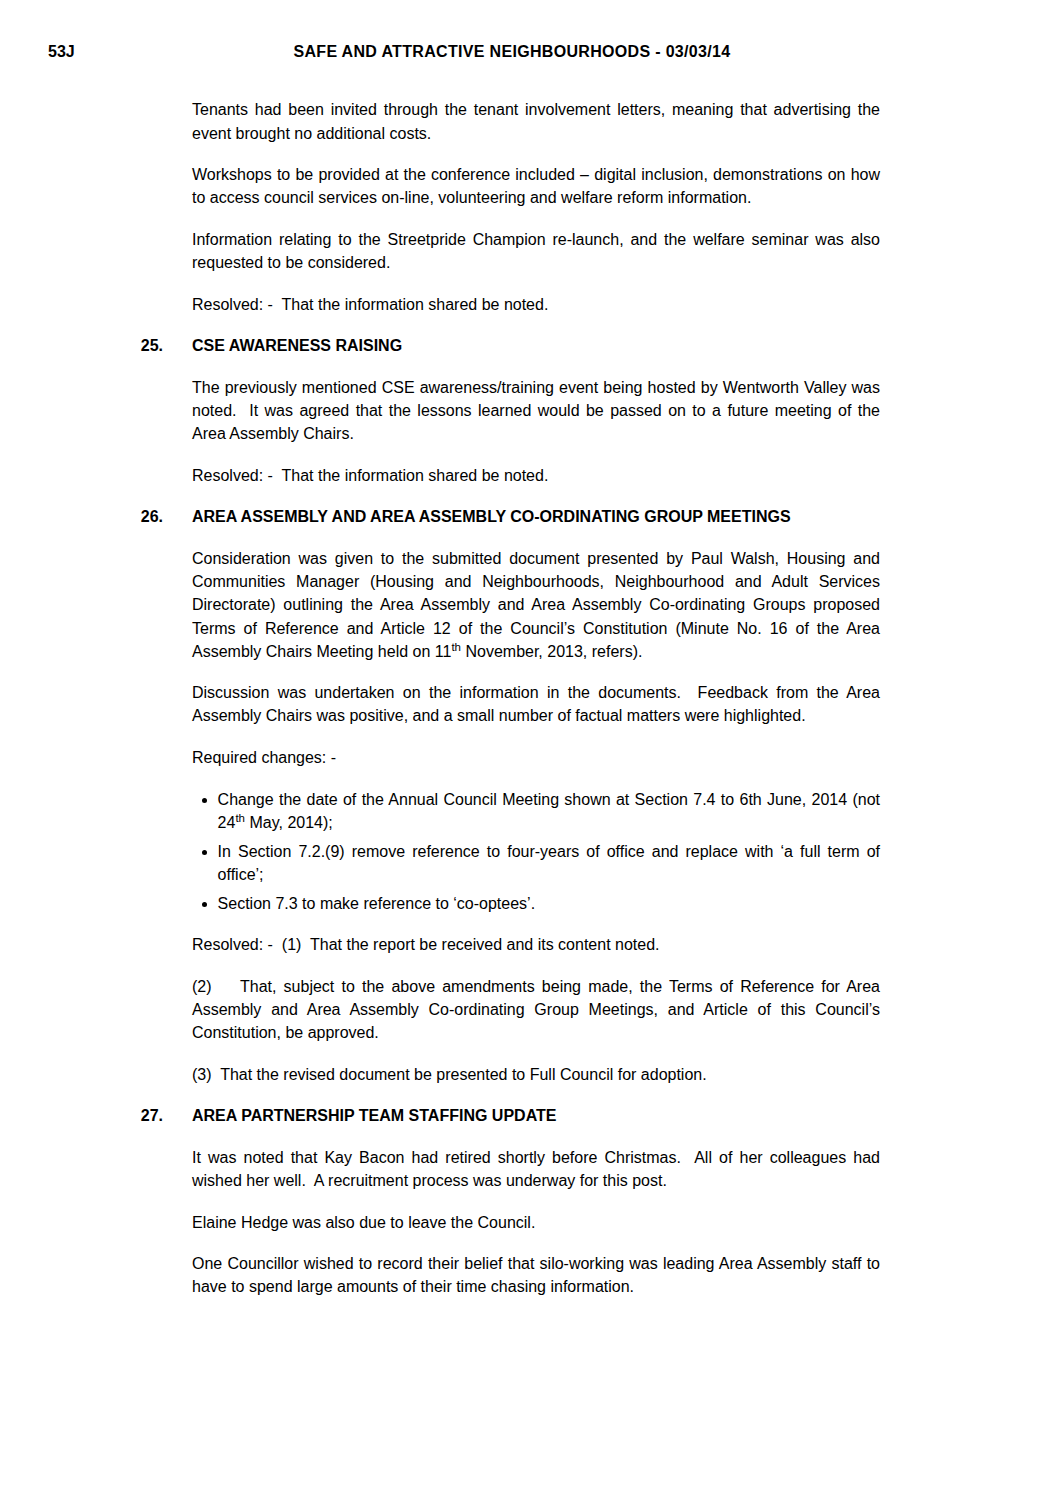53J
SAFE AND ATTRACTIVE NEIGHBOURHOODS - 03/03/14
Tenants had been invited through the tenant involvement letters, meaning that advertising the event brought no additional costs.
Workshops to be provided at the conference included – digital inclusion, demonstrations on how to access council services on-line, volunteering and welfare reform information.
Information relating to the Streetpride Champion re-launch, and the welfare seminar was also requested to be considered.
Resolved: - That the information shared be noted.
25. CSE AWARENESS RAISING
The previously mentioned CSE awareness/training event being hosted by Wentworth Valley was noted. It was agreed that the lessons learned would be passed on to a future meeting of the Area Assembly Chairs.
Resolved: - That the information shared be noted.
26. AREA ASSEMBLY AND AREA ASSEMBLY CO-ORDINATING GROUP MEETINGS
Consideration was given to the submitted document presented by Paul Walsh, Housing and Communities Manager (Housing and Neighbourhoods, Neighbourhood and Adult Services Directorate) outlining the Area Assembly and Area Assembly Co-ordinating Groups proposed Terms of Reference and Article 12 of the Council’s Constitution (Minute No. 16 of the Area Assembly Chairs Meeting held on 11th November, 2013, refers).
Discussion was undertaken on the information in the documents. Feedback from the Area Assembly Chairs was positive, and a small number of factual matters were highlighted.
Required changes: -
Change the date of the Annual Council Meeting shown at Section 7.4 to 6th June, 2014 (not 24th May, 2014);
In Section 7.2.(9) remove reference to four-years of office and replace with ‘a full term of office’;
Section 7.3 to make reference to ‘co-optees’.
Resolved: - (1) That the report be received and its content noted.
(2) That, subject to the above amendments being made, the Terms of Reference for Area Assembly and Area Assembly Co-ordinating Group Meetings, and Article of this Council’s Constitution, be approved.
(3) That the revised document be presented to Full Council for adoption.
27. AREA PARTNERSHIP TEAM STAFFING UPDATE
It was noted that Kay Bacon had retired shortly before Christmas. All of her colleagues had wished her well. A recruitment process was underway for this post.
Elaine Hedge was also due to leave the Council.
One Councillor wished to record their belief that silo-working was leading Area Assembly staff to have to spend large amounts of their time chasing information.